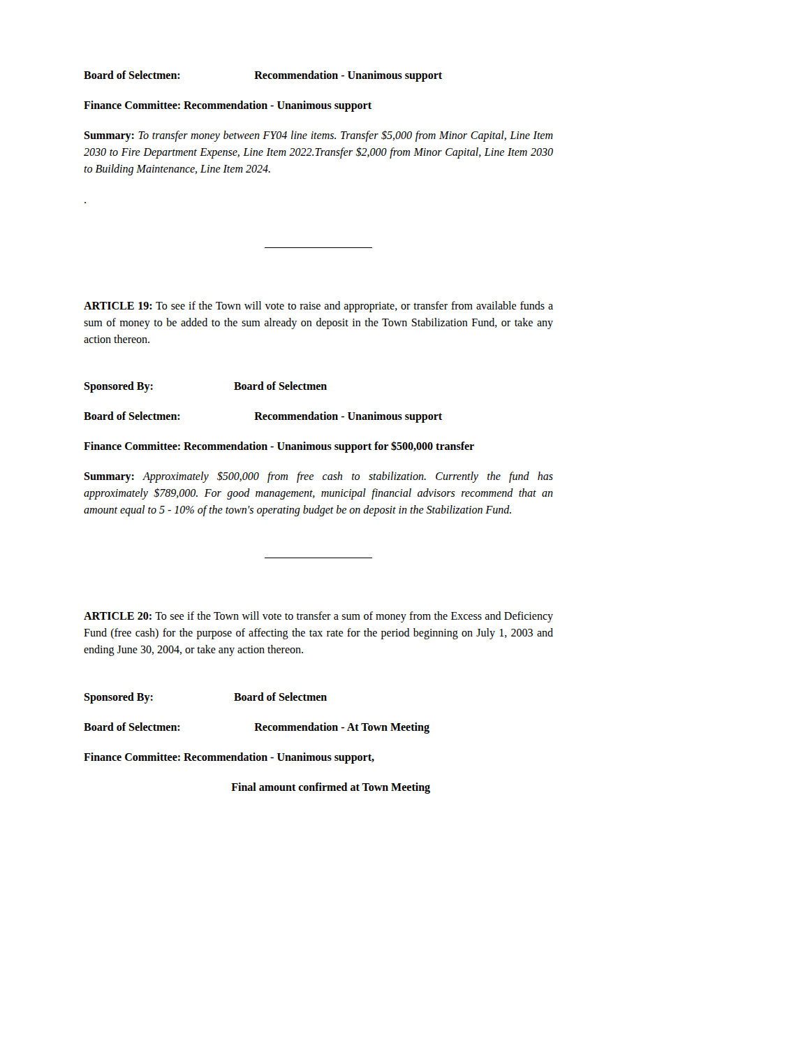Board of Selectmen:Recommendation - Unanimous support
Finance Committee: Recommendation - Unanimous support
Summary: To transfer money between FY04 line items. Transfer $5,000 from Minor Capital, Line Item 2030 to Fire Department Expense, Line Item 2022.Transfer $2,000 from Minor Capital, Line Item 2030 to Building Maintenance, Line Item 2024.
.
ARTICLE 19: To see if the Town will vote to raise and appropriate, or transfer from available funds a sum of money to be added to the sum already on deposit in the Town Stabilization Fund, or take any action thereon.
Sponsored By:Board of Selectmen
Board of Selectmen:Recommendation - Unanimous support
Finance Committee: Recommendation - Unanimous support for $500,000 transfer
Summary: Approximately $500,000 from free cash to stabilization. Currently the fund has approximately $789,000. For good management, municipal financial advisors recommend that an amount equal to 5 - 10% of the town's operating budget be on deposit in the Stabilization Fund.
ARTICLE 20: To see if the Town will vote to transfer a sum of money from the Excess and Deficiency Fund (free cash) for the purpose of affecting the tax rate for the period beginning on July 1, 2003 and ending June 30, 2004, or take any action thereon.
Sponsored By:Board of Selectmen
Board of Selectmen:Recommendation - At Town Meeting
Finance Committee: Recommendation - Unanimous support,
Final amount confirmed at Town Meeting